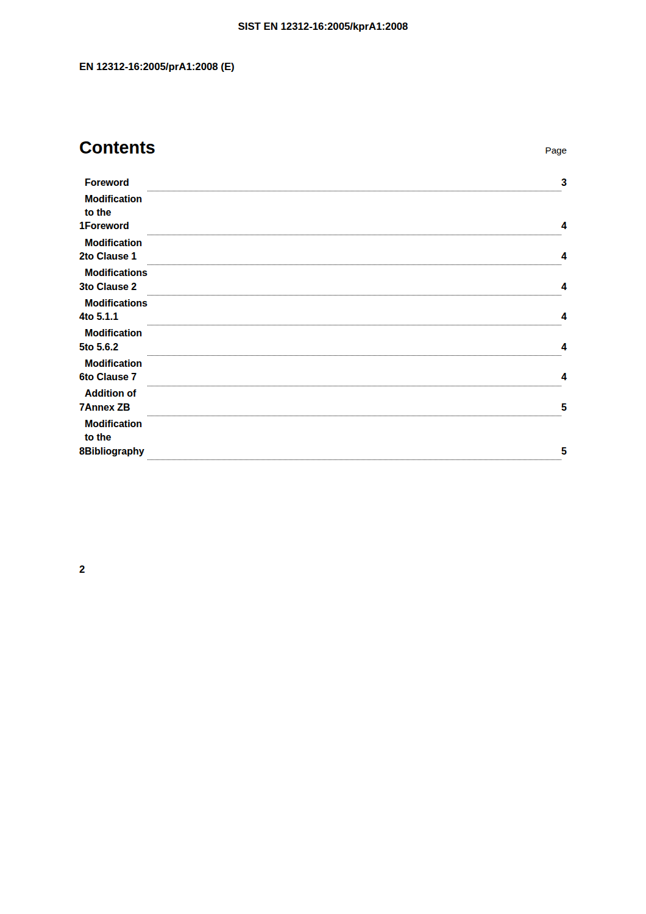SIST EN 12312-16:2005/kprA1:2008
EN 12312-16:2005/prA1:2008 (E)
Contents
Page
| | Foreword | | 3 |
| 1 | Modification to the Foreword | | 4 |
| 2 | Modification to Clause 1 | | 4 |
| 3 | Modifications to Clause 2 | | 4 |
| 4 | Modifications to 5.1.1 | | 4 |
| 5 | Modification to 5.6.2 | | 4 |
| 6 | Modification to Clause 7 | | 4 |
| 7 | Addition of Annex ZB | | 5 |
| 8 | Modification to the Bibliography | | 5 |
2